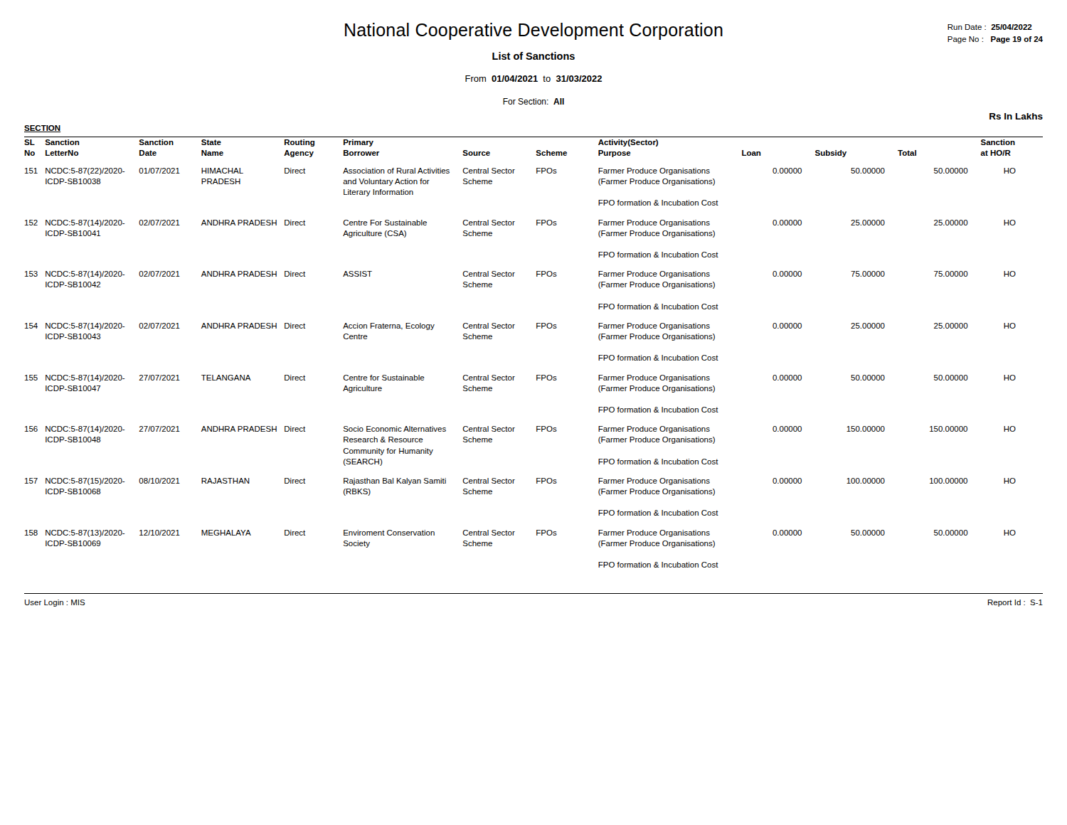Run Date : 25/04/2022
Page No : Page 19 of 24
National Cooperative Development Corporation
List of Sanctions
From 01/04/2021 to 31/03/2022
For Section: All
Rs In Lakhs
| SECTION | |
| --- | --- |
| SL No | Sanction LetterNo | Sanction Date | State Name | Routing Agency | Primary Borrower | Source | Scheme | Activity(Sector) Purpose | Loan | Subsidy | Total | Sanction at HO/R |
| 151 | NCDC:5-87(22)/2020-ICDP-SB10038 | 01/07/2021 | HIMACHAL PRADESH | Direct | Association of Rural Activities and Voluntary Action for Literary Information | Central Sector Scheme | FPOs | Farmer Produce Organisations (Farmer Produce Organisations) FPO formation & Incubation Cost | 0.00000 | 50.00000 | 50.00000 | HO |
| 152 | NCDC:5-87(14)/2020-ICDP-SB10041 | 02/07/2021 | ANDHRA PRADESH | Direct | Centre For Sustainable Agriculture (CSA) | Central Sector Scheme | FPOs | Farmer Produce Organisations (Farmer Produce Organisations) FPO formation & Incubation Cost | 0.00000 | 25.00000 | 25.00000 | HO |
| 153 | NCDC:5-87(14)/2020-ICDP-SB10042 | 02/07/2021 | ANDHRA PRADESH | Direct | ASSIST | Central Sector Scheme | FPOs | Farmer Produce Organisations (Farmer Produce Organisations) FPO formation & Incubation Cost | 0.00000 | 75.00000 | 75.00000 | HO |
| 154 | NCDC:5-87(14)/2020-ICDP-SB10043 | 02/07/2021 | ANDHRA PRADESH | Direct | Accion Fraterna, Ecology Centre | Central Sector Scheme | FPOs | Farmer Produce Organisations (Farmer Produce Organisations) FPO formation & Incubation Cost | 0.00000 | 25.00000 | 25.00000 | HO |
| 155 | NCDC:5-87(14)/2020-ICDP-SB10047 | 27/07/2021 | TELANGANA | Direct | Centre for Sustainable Agriculture | Central Sector Scheme | FPOs | Farmer Produce Organisations (Farmer Produce Organisations) FPO formation & Incubation Cost | 0.00000 | 50.00000 | 50.00000 | HO |
| 156 | NCDC:5-87(14)/2020-ICDP-SB10048 | 27/07/2021 | ANDHRA PRADESH | Direct | Socio Economic Alternatives Research & Resource Community for Humanity (SEARCH) | Central Sector Scheme | FPOs | Farmer Produce Organisations (Farmer Produce Organisations) FPO formation & Incubation Cost | 0.00000 | 150.00000 | 150.00000 | HO |
| 157 | NCDC:5-87(15)/2020-ICDP-SB10068 | 08/10/2021 | RAJASTHAN | Direct | Rajasthan Bal Kalyan Samiti (RBKS) | Central Sector Scheme | FPOs | Farmer Produce Organisations (Farmer Produce Organisations) FPO formation & Incubation Cost | 0.00000 | 100.00000 | 100.00000 | HO |
| 158 | NCDC:5-87(13)/2020-ICDP-SB10069 | 12/10/2021 | MEGHALAYA | Direct | Enviroment Conservation Society | Central Sector Scheme | FPOs | Farmer Produce Organisations (Farmer Produce Organisations) FPO formation & Incubation Cost | 0.00000 | 50.00000 | 50.00000 | HO |
User Login : MIS
Report Id : S-1